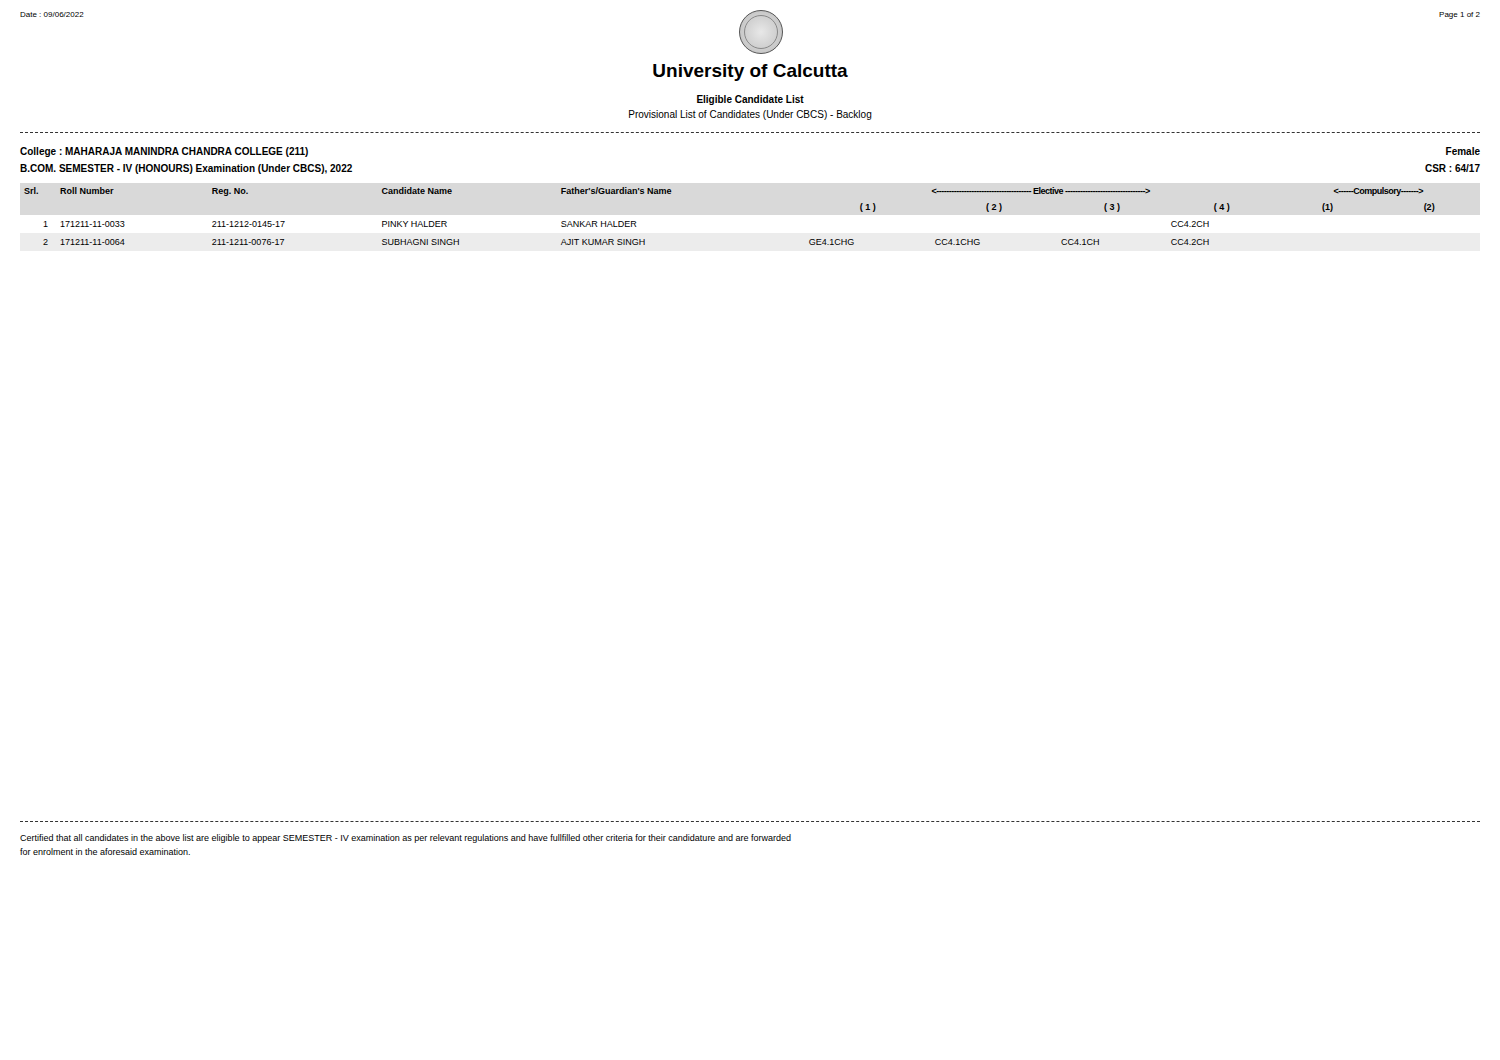Date : 09/06/2022
Page 1 of 2
University of Calcutta
Eligible Candidate List
Provisional List of Candidates (Under CBCS) - Backlog
College : MAHARAJA MANINDRA CHANDRA COLLEGE (211)
B.COM. SEMESTER - IV (HONOURS) Examination (Under CBCS), 2022
Female
CSR : 64/17
| Srl. | Roll Number | Reg. No. | Candidate Name | Father's/Guardian's Name | <-------------------------------------- Elective --------------------------------> | <------Compulsory-------> |
| --- | --- | --- | --- | --- | --- | --- |
| | | | | | ( 1 ) | ( 2 ) | ( 3 ) | ( 4 ) | (1) | (2) |
| 1 | 171211-11-0033 | 211-1212-0145-17 | PINKY HALDER | SANKAR HALDER | | | | CC4.2CH | | |
| 2 | 171211-11-0064 | 211-1211-0076-17 | SUBHAGNI SINGH | AJIT KUMAR SINGH | GE4.1CHG | CC4.1CHG | CC4.1CH | CC4.2CH | | |
Certified that all candidates in the above list are eligible to appear SEMESTER - IV examination as per relevant regulations and have fullfilled other criteria for their candidature and are forwarded
for enrolment in the aforesaid examination.